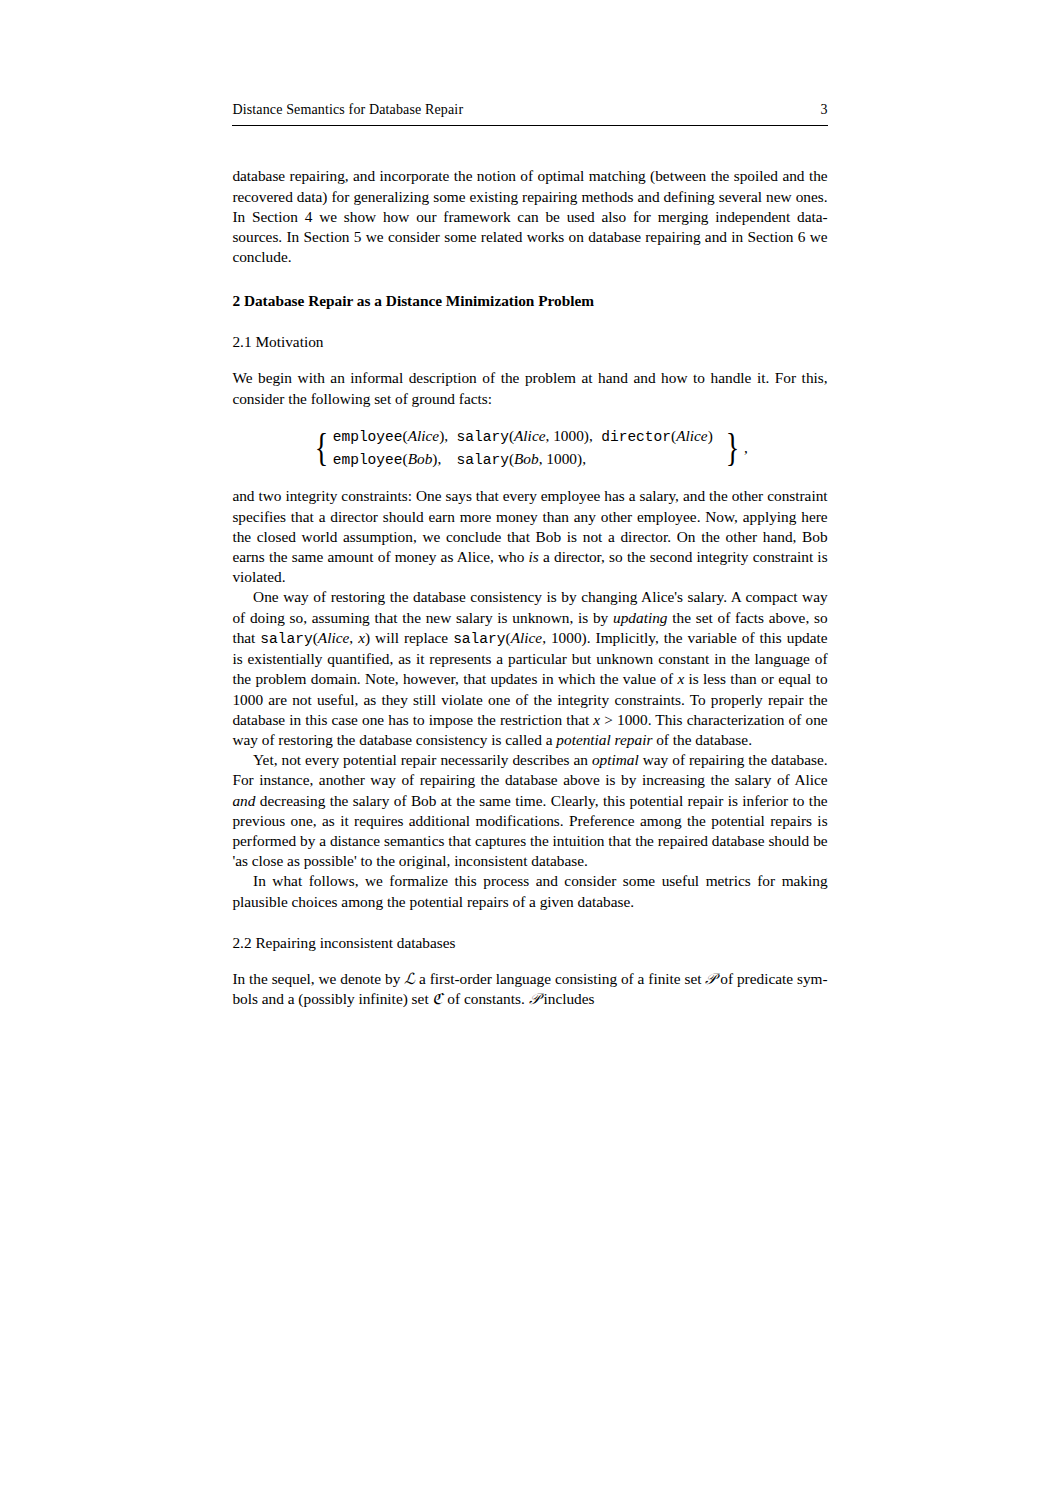Distance Semantics for Database Repair 3
database repairing, and incorporate the notion of optimal matching (between the spoiled and the recovered data) for generalizing some existing repairing methods and defining several new ones. In Section 4 we show how our framework can be used also for merging independent data-sources. In Section 5 we consider some related works on database repairing and in Section 6 we conclude.
2 Database Repair as a Distance Minimization Problem
2.1 Motivation
We begin with an informal description of the problem at hand and how to handle it. For this, consider the following set of ground facts:
{
employee(Alice),
salary(Alice, 1000),
director(Alice)
employee(Bob),
salary(Bob, 1000),
},
and two integrity constraints: One says that every employee has a salary, and the other constraint specifies that a director should earn more money than any other employee. Now, applying here the closed world assumption, we conclude that Bob is not a director. On the other hand, Bob earns the same amount of money as Alice, who is a director, so the second integrity constraint is violated.
One way of restoring the database consistency is by changing Alice's salary. A compact way of doing so, assuming that the new salary is unknown, is by updating the set of facts above, so that salary(Alice, x) will replace salary(Alice, 1000). Implicitly, the variable of this update is existentially quantified, as it represents a particular but unknown constant in the language of the problem domain. Note, however, that updates in which the value of x is less than or equal to 1000 are not useful, as they still violate one of the integrity constraints. To properly repair the database in this case one has to impose the restriction that x > 1000. This characterization of one way of restoring the database consistency is called a potential repair of the database.
Yet, not every potential repair necessarily describes an optimal way of repairing the database. For instance, another way of repairing the database above is by increasing the salary of Alice and decreasing the salary of Bob at the same time. Clearly, this potential repair is inferior to the previous one, as it requires additional modifications. Preference among the potential repairs is performed by a distance semantics that captures the intuition that the repaired database should be 'as close as possible' to the original, inconsistent database.
In what follows, we formalize this process and consider some useful metrics for making plausible choices among the potential repairs of a given database.
2.2 Repairing inconsistent databases
In the sequel, we denote by ℒ a first-order language consisting of a finite set 𝒫 of predicate symbols and a (possibly infinite) set ℭ of constants. 𝒫 includes